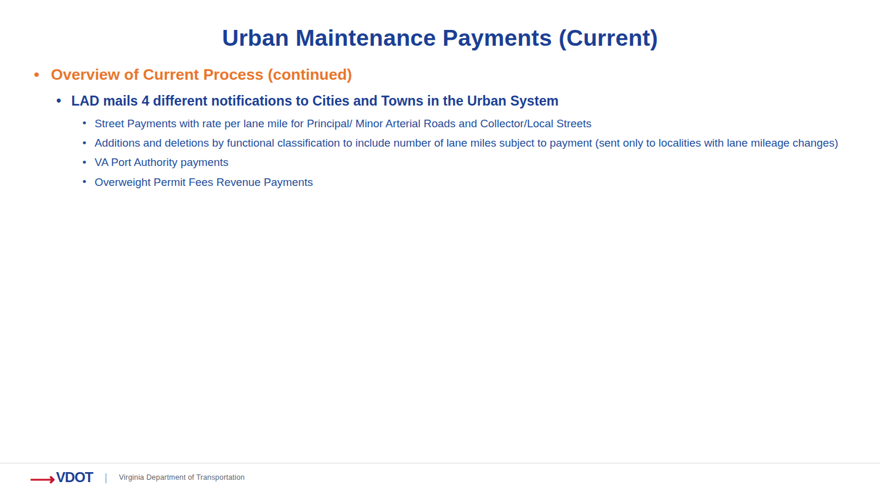Urban Maintenance Payments (Current)
Overview of Current Process (continued)
LAD mails 4 different notifications to Cities and Towns in the Urban System
Street Payments with rate per lane mile for Principal/ Minor Arterial Roads and Collector/Local Streets
Additions and deletions by functional classification to include number of lane miles subject to payment (sent only to localities with lane mileage changes)
VA Port Authority payments
Overweight Permit Fees Revenue Payments
⟶VDOT | Virginia Department of Transportation